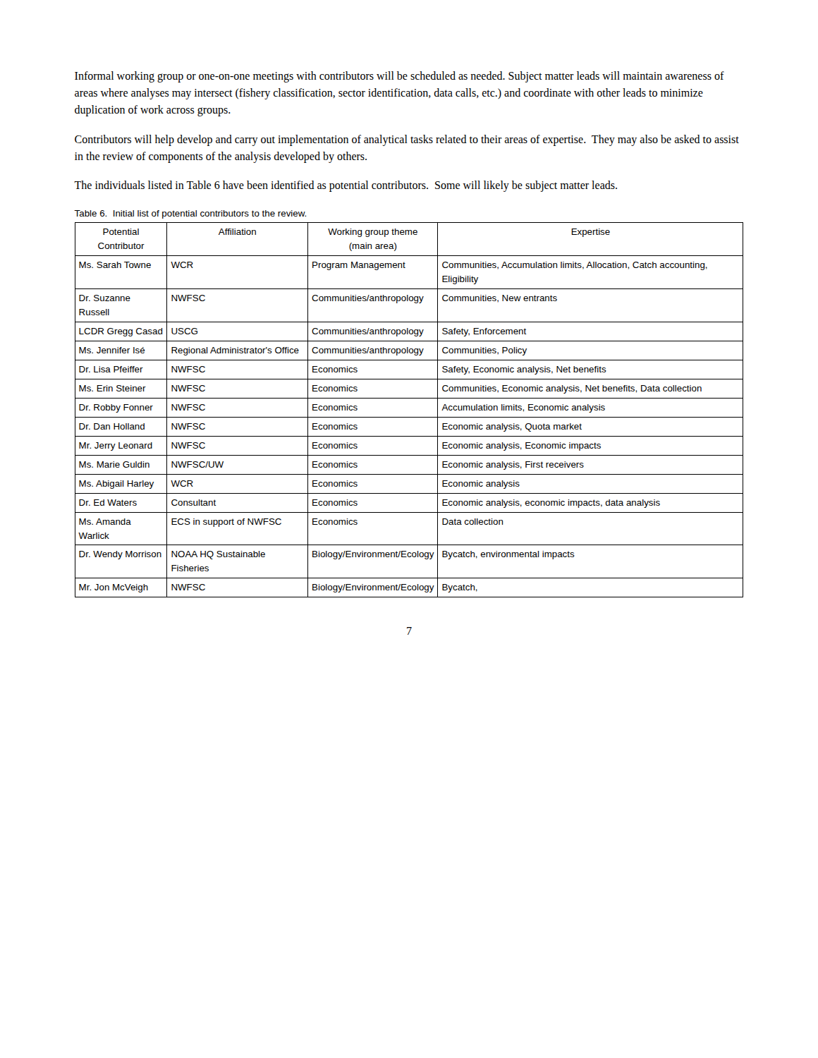Informal working group or one-on-one meetings with contributors will be scheduled as needed. Subject matter leads will maintain awareness of areas where analyses may intersect (fishery classification, sector identification, data calls, etc.) and coordinate with other leads to minimize duplication of work across groups.
Contributors will help develop and carry out implementation of analytical tasks related to their areas of expertise. They may also be asked to assist in the review of components of the analysis developed by others.
The individuals listed in Table 6 have been identified as potential contributors. Some will likely be subject matter leads.
Table 6. Initial list of potential contributors to the review.
| Potential Contributor | Affiliation | Working group theme (main area) | Expertise |
| --- | --- | --- | --- |
| Ms. Sarah Towne | WCR | Program Management | Communities, Accumulation limits, Allocation, Catch accounting, Eligibility |
| Dr. Suzanne Russell | NWFSC | Communities/anthropology | Communities, New entrants |
| LCDR Gregg Casad | USCG | Communities/anthropology | Safety, Enforcement |
| Ms. Jennifer Isé | Regional Administrator's Office | Communities/anthropology | Communities, Policy |
| Dr. Lisa Pfeiffer | NWFSC | Economics | Safety, Economic analysis, Net benefits |
| Ms. Erin Steiner | NWFSC | Economics | Communities, Economic analysis, Net benefits, Data collection |
| Dr. Robby Fonner | NWFSC | Economics | Accumulation limits, Economic analysis |
| Dr. Dan Holland | NWFSC | Economics | Economic analysis, Quota market |
| Mr. Jerry Leonard | NWFSC | Economics | Economic analysis, Economic impacts |
| Ms. Marie Guldin | NWFSC/UW | Economics | Economic analysis, First receivers |
| Ms. Abigail Harley | WCR | Economics | Economic analysis |
| Dr. Ed Waters | Consultant | Economics | Economic analysis, economic impacts, data analysis |
| Ms. Amanda Warlick | ECS in support of NWFSC | Economics | Data collection |
| Dr. Wendy Morrison | NOAA HQ Sustainable Fisheries | Biology/Environment/Ecology | Bycatch, environmental impacts |
| Mr. Jon McVeigh | NWFSC | Biology/Environment/Ecology | Bycatch, |
7